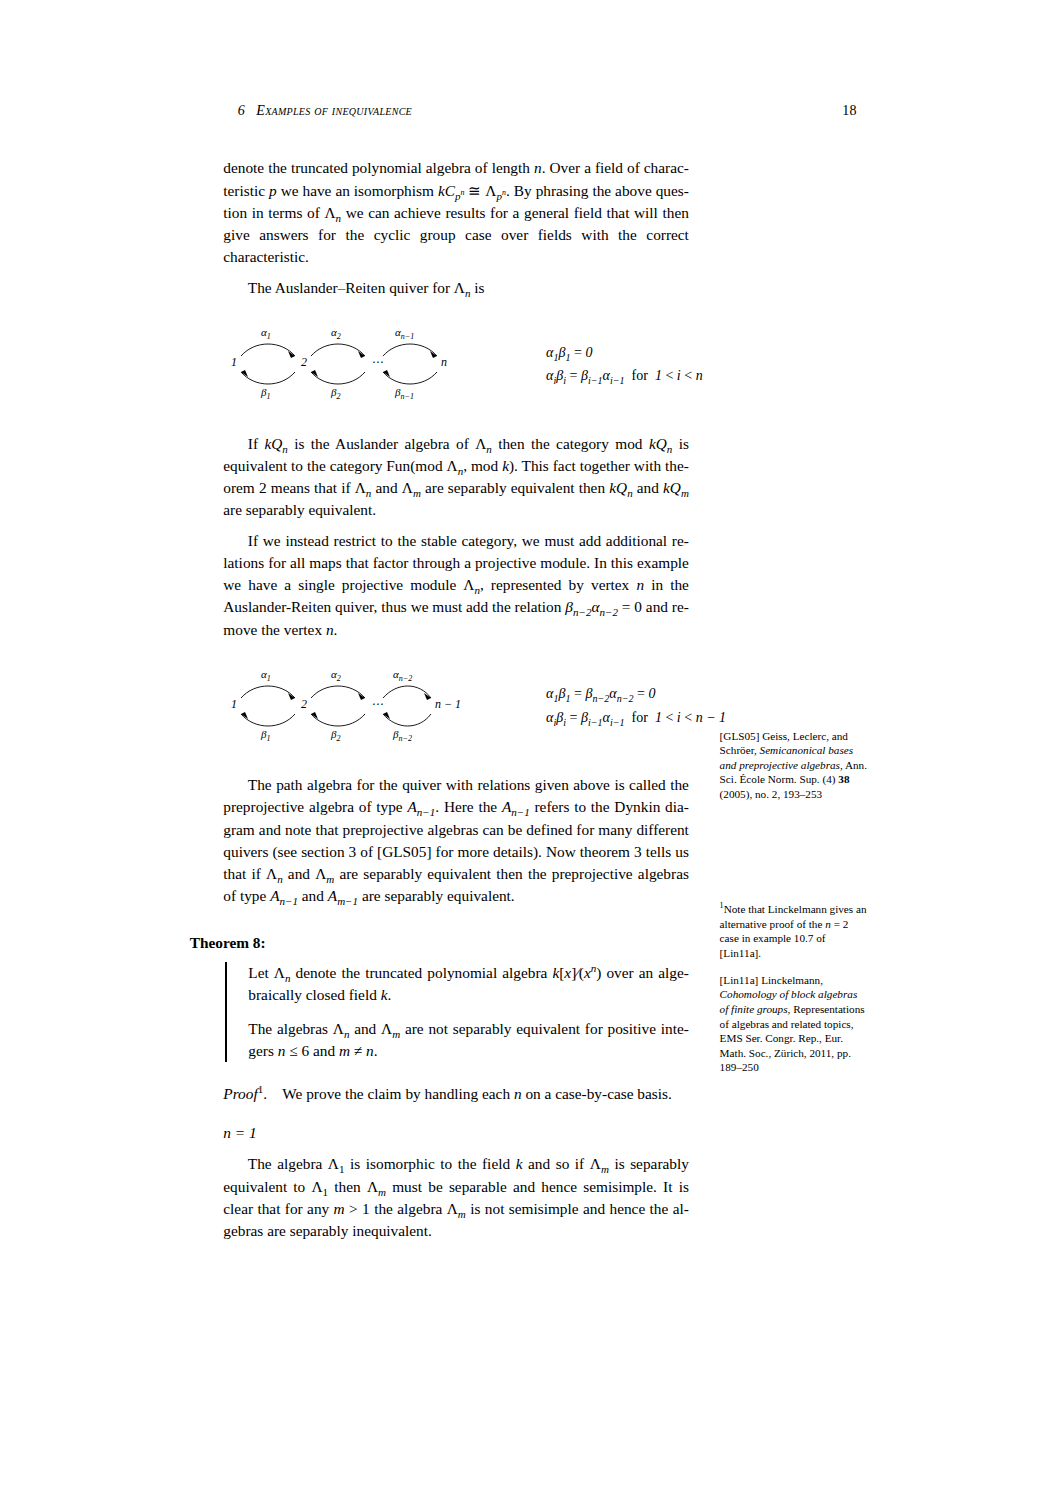6 Examples of inequivalence 18
denote the truncated polynomial algebra of length n. Over a field of characteristic p we have an isomorphism kCpn ≅ Λpn. By phrasing the above question in terms of Λn we can achieve results for a general field that will then give answers for the cyclic group case over fields with the correct characteristic.
The Auslander–Reiten quiver for Λn is
1 2 ⋯ n α1 β1 α2 β2 αn−1 βn−1
α1β1 = 0
αiβi = βi−1αi−1 for 1 < i < n
If kQn is the Auslander algebra of Λn then the category mod kQn is equivalent to the category Fun(mod Λn, mod k). This fact together with theorem 2 means that if Λn and Λm are separably equivalent then kQn and kQm are separably equivalent.
If we instead restrict to the stable category, we must add additional relations for all maps that factor through a projective module. In this example we have a single projective module Λn, represented by vertex n in the Auslander-Reiten quiver, thus we must add the relation βn−2αn−2 = 0 and remove the vertex n.
1 2 ⋯ n − 1 α1 β1 α2 β2 αn−2 βn−2
α1β1 = βn−2αn−2 = 0
αiβi = βi−1αi−1 for 1 < i < n − 1
The path algebra for the quiver with relations given above is called the preprojective algebra of type An−1. Here the An−1 refers to the Dynkin diagram and note that preprojective algebras can be defined for many different quivers (see section 3 of [GLS05] for more details). Now theorem 3 tells us that if Λn and Λm are separably equivalent then the preprojective algebras of type An−1 and Am−1 are separably equivalent.
Theorem 8:
Let Λn denote the truncated polynomial algebra k[x]∕(xn) over an algebraically closed field k.
The algebras Λn and Λm are not separably equivalent for positive integers n ≤ 6 and m ≠ n.
Proof1. We prove the claim by handling each n on a case-by-case basis.
n = 1
The algebra Λ1 is isomorphic to the field k and so if Λm is separably equivalent to Λ1 then Λm must be separable and hence semisimple. It is clear that for any m > 1 the algebra Λm is not semisimple and hence the algebras are separably inequivalent.
[GLS05] Geiss, Leclerc, and Schröer, Semicanonical bases and preprojective algebras, Ann. Sci. École Norm. Sup. (4) 38 (2005), no. 2, 193–253
1Note that Linckelmann gives an alternative proof of the n = 2 case in example 10.7 of [Lin11a].
[Lin11a] Linckelmann, Cohomology of block algebras of finite groups, Representations of algebras and related topics, EMS Ser. Congr. Rep., Eur. Math. Soc., Zürich, 2011, pp. 189–250